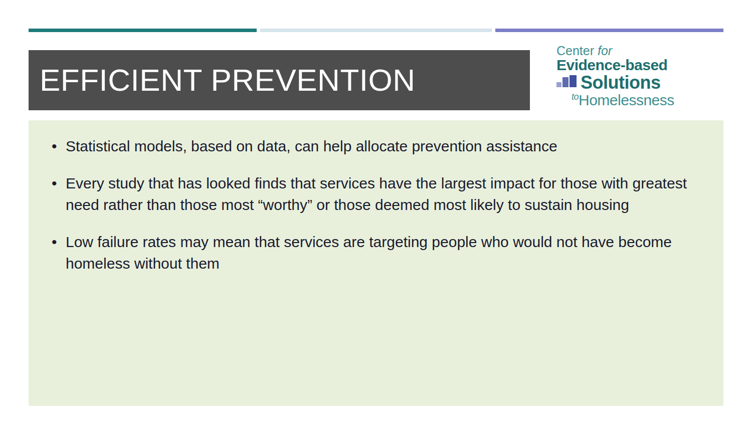Efficient Prevention
Center for
Evidence-based
Solutions
toHomelessness
Statistical models, based on data, can help allocate prevention assistance
Every study that has looked finds that services have the largest impact for those with greatest need rather than those most “worthy” or those deemed most likely to sustain housing
Low failure rates may mean that services are targeting people who would not have become homeless without them